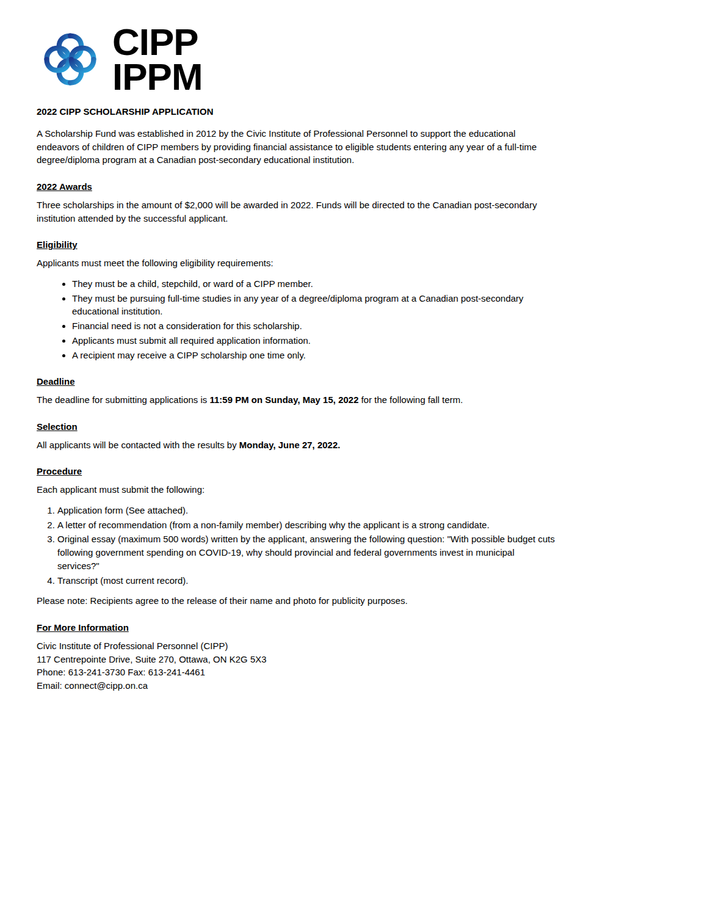CIPP
IPPM
2022 CIPP SCHOLARSHIP APPLICATION
A Scholarship Fund was established in 2012 by the Civic Institute of Professional Personnel to support the educational endeavors of children of CIPP members by providing financial assistance to eligible students entering any year of a full-time degree/diploma program at a Canadian post-secondary educational institution.
2022 Awards
Three scholarships in the amount of $2,000 will be awarded in 2022. Funds will be directed to the Canadian post-secondary institution attended by the successful applicant.
Eligibility
Applicants must meet the following eligibility requirements:
They must be a child, stepchild, or ward of a CIPP member.
They must be pursuing full-time studies in any year of a degree/diploma program at a Canadian post-secondary educational institution.
Financial need is not a consideration for this scholarship.
Applicants must submit all required application information.
A recipient may receive a CIPP scholarship one time only.
Deadline
The deadline for submitting applications is 11:59 PM on Sunday, May 15, 2022 for the following fall term.
Selection
All applicants will be contacted with the results by Monday, June 27, 2022.
Procedure
Each applicant must submit the following:
Application form (See attached).
A letter of recommendation (from a non-family member) describing why the applicant is a strong candidate.
Original essay (maximum 500 words) written by the applicant, answering the following question: "With possible budget cuts following government spending on COVID-19, why should provincial and federal governments invest in municipal services?"
Transcript (most current record).
Please note: Recipients agree to the release of their name and photo for publicity purposes.
For More Information
Civic Institute of Professional Personnel (CIPP)
117 Centrepointe Drive, Suite 270, Ottawa, ON K2G 5X3
Phone: 613-241-3730 Fax: 613-241-4461
Email: connect@cipp.on.ca